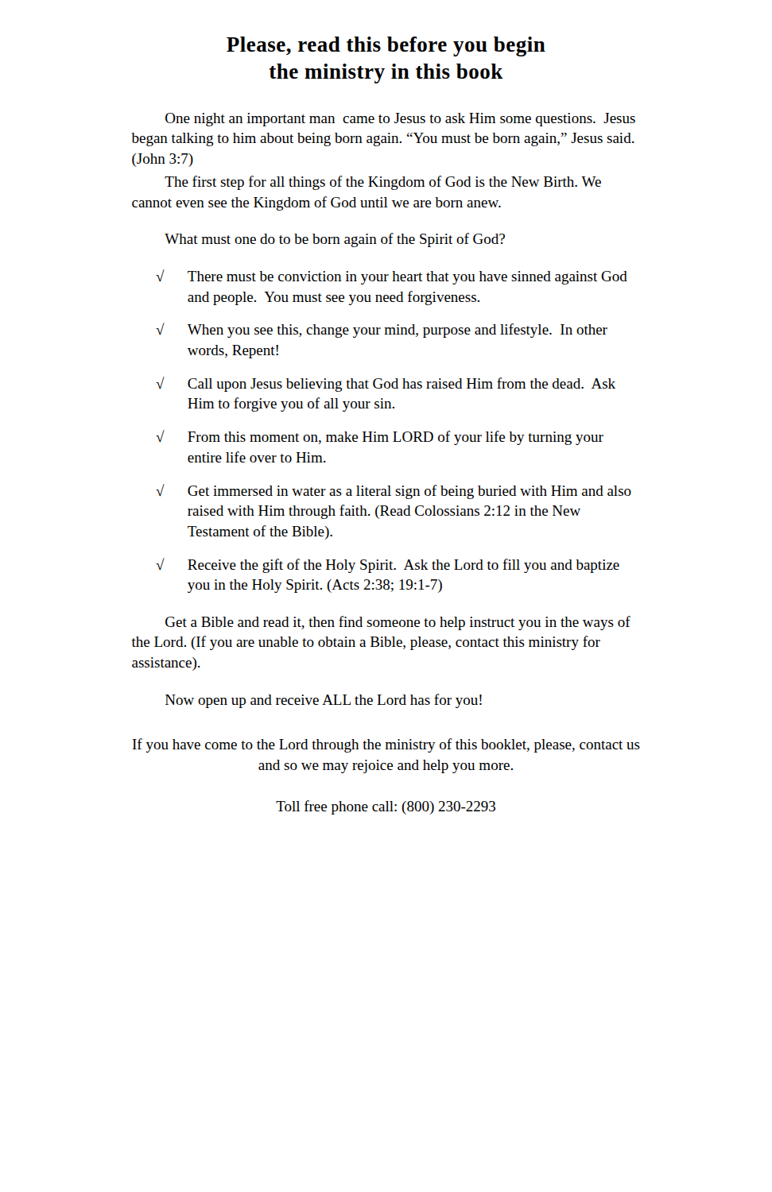Please, read this before you begin
the ministry in this book
One night an important man came to Jesus to ask Him some questions. Jesus began talking to him about being born again. “You must be born again,” Jesus said. (John 3:7)
The first step for all things of the Kingdom of God is the New Birth. We cannot even see the Kingdom of God until we are born anew.
What must one do to be born again of the Spirit of God?
There must be conviction in your heart that you have sinned against God and people. You must see you need forgiveness.
When you see this, change your mind, purpose and lifestyle. In other words, Repent!
Call upon Jesus believing that God has raised Him from the dead. Ask Him to forgive you of all your sin.
From this moment on, make Him LORD of your life by turning your entire life over to Him.
Get immersed in water as a literal sign of being buried with Him and also raised with Him through faith. (Read Colossians 2:12 in the New Testament of the Bible).
Receive the gift of the Holy Spirit. Ask the Lord to fill you and baptize you in the Holy Spirit. (Acts 2:38; 19:1-7)
Get a Bible and read it, then find someone to help instruct you in the ways of the Lord. (If you are unable to obtain a Bible, please, contact this ministry for assistance).
Now open up and receive ALL the Lord has for you!
If you have come to the Lord through the ministry of this booklet, please, contact us and so we may rejoice and help you more.
Toll free phone call: (800) 230-2293